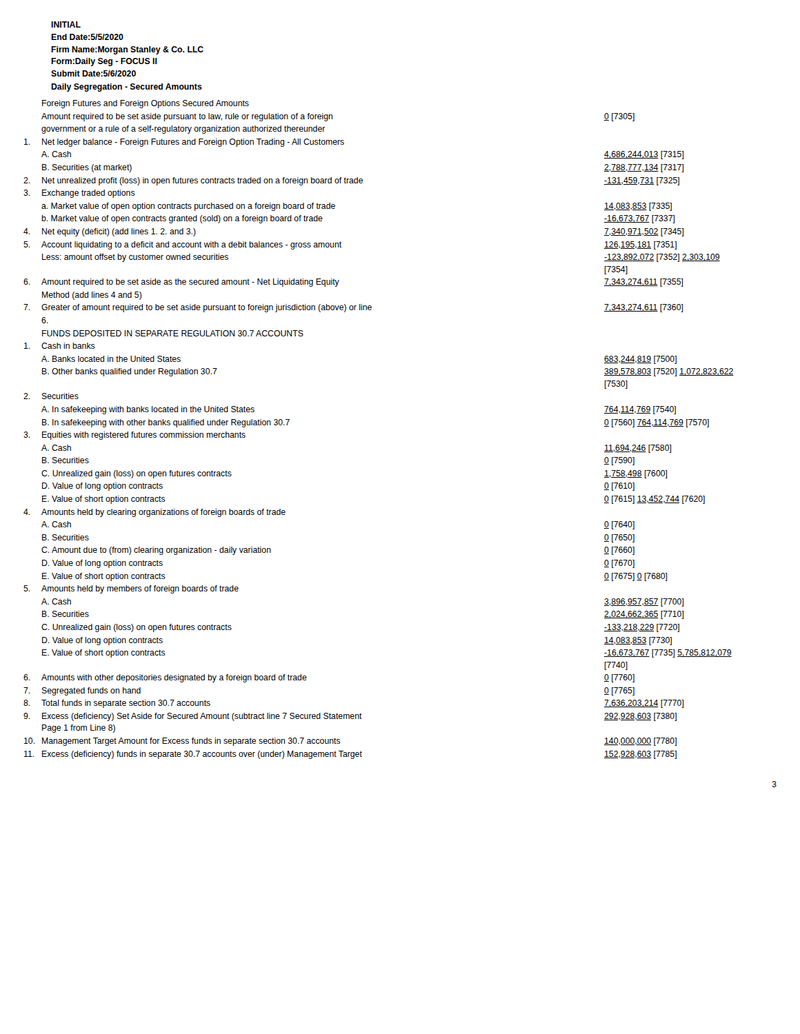INITIAL
End Date:5/5/2020
Firm Name:Morgan Stanley & Co. LLC
Form:Daily Seg - FOCUS II
Submit Date:5/6/2020
Daily Segregation - Secured Amounts
| | Foreign Futures and Foreign Options Secured Amounts | |
| | Amount required to be set aside pursuant to law, rule or regulation of a foreign | 0 [7305] |
| | government or a rule of a self-regulatory organization authorized thereunder | |
| 1. | Net ledger balance - Foreign Futures and Foreign Option Trading - All Customers | |
| | A. Cash | 4,686,244,013 [7315] |
| | B. Securities (at market) | 2,788,777,134 [7317] |
| 2. | Net unrealized profit (loss) in open futures contracts traded on a foreign board of trade | -131,459,731 [7325] |
| 3. | Exchange traded options | |
| | a. Market value of open option contracts purchased on a foreign board of trade | 14,083,853 [7335] |
| | b. Market value of open contracts granted (sold) on a foreign board of trade | -16,673,767 [7337] |
| 4. | Net equity (deficit) (add lines 1. 2. and 3.) | 7,340,971,502 [7345] |
| 5. | Account liquidating to a deficit and account with a debit balances - gross amount | 126,195,181 [7351] |
| | Less: amount offset by customer owned securities | -123,892,072 [7352] 2,303,109 [7354] |
| 6. | Amount required to be set aside as the secured amount - Net Liquidating Equity | 7,343,274,611 [7355] |
| | Method (add lines 4 and 5) | |
| 7. | Greater of amount required to be set aside pursuant to foreign jurisdiction (above) or line | 7,343,274,611 [7360] |
| | 6. | |
| | FUNDS DEPOSITED IN SEPARATE REGULATION 30.7 ACCOUNTS | |
| 1. | Cash in banks | |
| | A. Banks located in the United States | 683,244,819 [7500] |
| | B. Other banks qualified under Regulation 30.7 | 389,578,803 [7520] 1,072,823,622 [7530] |
| 2. | Securities | |
| | A. In safekeeping with banks located in the United States | 764,114,769 [7540] |
| | B. In safekeeping with other banks qualified under Regulation 30.7 | 0 [7560] 764,114,769 [7570] |
| 3. | Equities with registered futures commission merchants | |
| | A. Cash | 11,694,246 [7580] |
| | B. Securities | 0 [7590] |
| | C. Unrealized gain (loss) on open futures contracts | 1,758,498 [7600] |
| | D. Value of long option contracts | 0 [7610] |
| | E. Value of short option contracts | 0 [7615] 13,452,744 [7620] |
| 4. | Amounts held by clearing organizations of foreign boards of trade | |
| | A. Cash | 0 [7640] |
| | B. Securities | 0 [7650] |
| | C. Amount due to (from) clearing organization - daily variation | 0 [7660] |
| | D. Value of long option contracts | 0 [7670] |
| | E. Value of short option contracts | 0 [7675] 0 [7680] |
| 5. | Amounts held by members of foreign boards of trade | |
| | A. Cash | 3,896,957,857 [7700] |
| | B. Securities | 2,024,662,365 [7710] |
| | C. Unrealized gain (loss) on open futures contracts | -133,218,229 [7720] |
| | D. Value of long option contracts | 14,083,853 [7730] |
| | E. Value of short option contracts | -16,673,767 [7735] 5,785,812,079 [7740] |
| 6. | Amounts with other depositories designated by a foreign board of trade | 0 [7760] |
| 7. | Segregated funds on hand | 0 [7765] |
| 8. | Total funds in separate section 30.7 accounts | 7,636,203,214 [7770] |
| 9. | Excess (deficiency) Set Aside for Secured Amount (subtract line 7 Secured Statement Page 1 from Line 8) | 292,928,603 [7380] |
| 10. | Management Target Amount for Excess funds in separate section 30.7 accounts | 140,000,000 [7780] |
| 11. | Excess (deficiency) funds in separate 30.7 accounts over (under) Management Target | 152,928,603 [7785] |
3